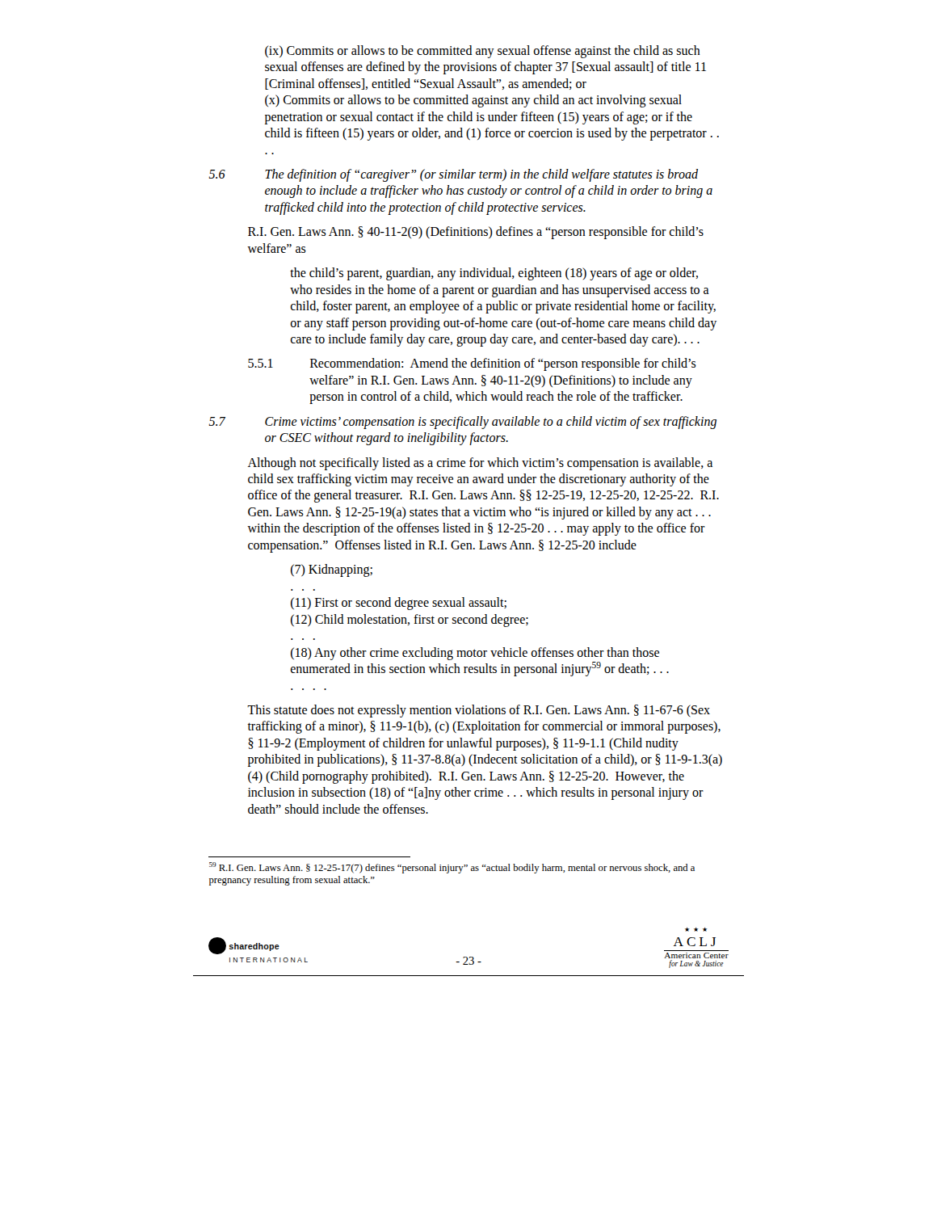(ix) Commits or allows to be committed any sexual offense against the child as such sexual offenses are defined by the provisions of chapter 37 [Sexual assault] of title 11 [Criminal offenses], entitled “Sexual Assault”, as amended; or
(x) Commits or allows to be committed against any child an act involving sexual penetration or sexual contact if the child is under fifteen (15) years of age; or if the child is fifteen (15) years or older, and (1) force or coercion is used by the perpetrator . . . .
5.6
The definition of “caregiver” (or similar term) in the child welfare statutes is broad enough to include a trafficker who has custody or control of a child in order to bring a trafficked child into the protection of child protective services.
R.I. Gen. Laws Ann. § 40-11-2(9) (Definitions) defines a “person responsible for child’s welfare” as
the child’s parent, guardian, any individual, eighteen (18) years of age or older, who resides in the home of a parent or guardian and has unsupervised access to a child, foster parent, an employee of a public or private residential home or facility, or any staff person providing out-of-home care (out-of-home care means child day care to include family day care, group day care, and center-based day care). . . .
5.5.1
Recommendation: Amend the definition of “person responsible for child’s welfare” in R.I. Gen. Laws Ann. § 40-11-2(9) (Definitions) to include any person in control of a child, which would reach the role of the trafficker.
5.7
Crime victims’ compensation is specifically available to a child victim of sex trafficking or CSEC without regard to ineligibility factors.
Although not specifically listed as a crime for which victim’s compensation is available, a child sex trafficking victim may receive an award under the discretionary authority of the office of the general treasurer. R.I. Gen. Laws Ann. §§ 12-25-19, 12-25-20, 12-25-22. R.I. Gen. Laws Ann. § 12-25-19(a) states that a victim who “is injured or killed by any act . . . within the description of the offenses listed in § 12-25-20 . . . may apply to the office for compensation.” Offenses listed in R.I. Gen. Laws Ann. § 12-25-20 include
(7) Kidnapping;
. . .
(11) First or second degree sexual assault;
(12) Child molestation, first or second degree;
. . .
(18) Any other crime excluding motor vehicle offenses other than those enumerated in this section which results in personal injury59 or death; . . .
. . . .
This statute does not expressly mention violations of R.I. Gen. Laws Ann. § 11-67-6 (Sex trafficking of a minor), § 11-9-1(b), (c) (Exploitation for commercial or immoral purposes), § 11-9-2 (Employment of children for unlawful purposes), § 11-9-1.1 (Child nudity prohibited in publications), § 11-37-8.8(a) (Indecent solicitation of a child), or § 11-9-1.3(a)(4) (Child pornography prohibited). R.I. Gen. Laws Ann. § 12-25-20. However, the inclusion in subsection (18) of “[a]ny other crime . . . which results in personal injury or death” should include the offenses.
59 R.I. Gen. Laws Ann. § 12-25-17(7) defines “personal injury” as “actual bodily harm, mental or nervous shock, and a pregnancy resulting from sexual attack.”
sharedhope
INTERNATIONAL
★ ★ ★
ACLJ
American Center
for Law & Justice
- 23 -